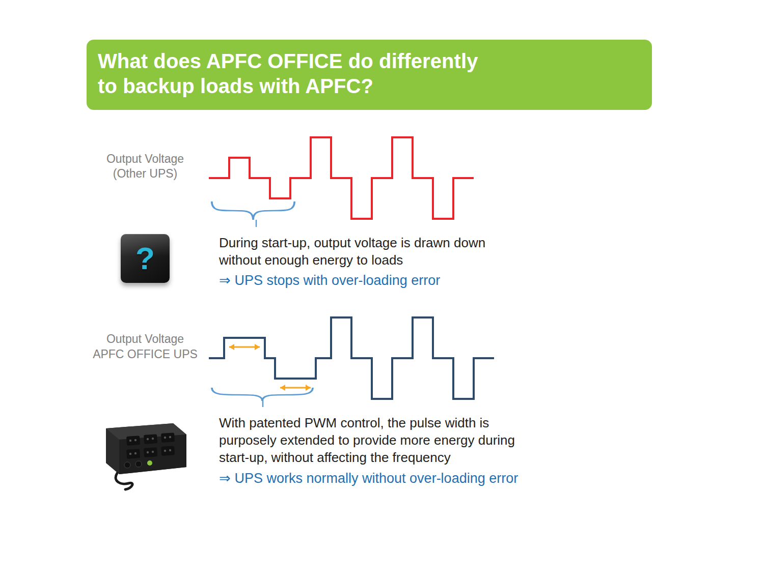What does APFC OFFICE do differently
to backup loads with APFC?
Output Voltage(Other UPS)
?
During start-up, output voltage is drawn down
without enough energy to loads
⇒ UPS stops with over-loading error
Output VoltageAPFC OFFICE UPS
With patented PWM control, the pulse width is
purposely extended to provide more energy during
start-up, without affecting the frequency
⇒ UPS works normally without over-loading error